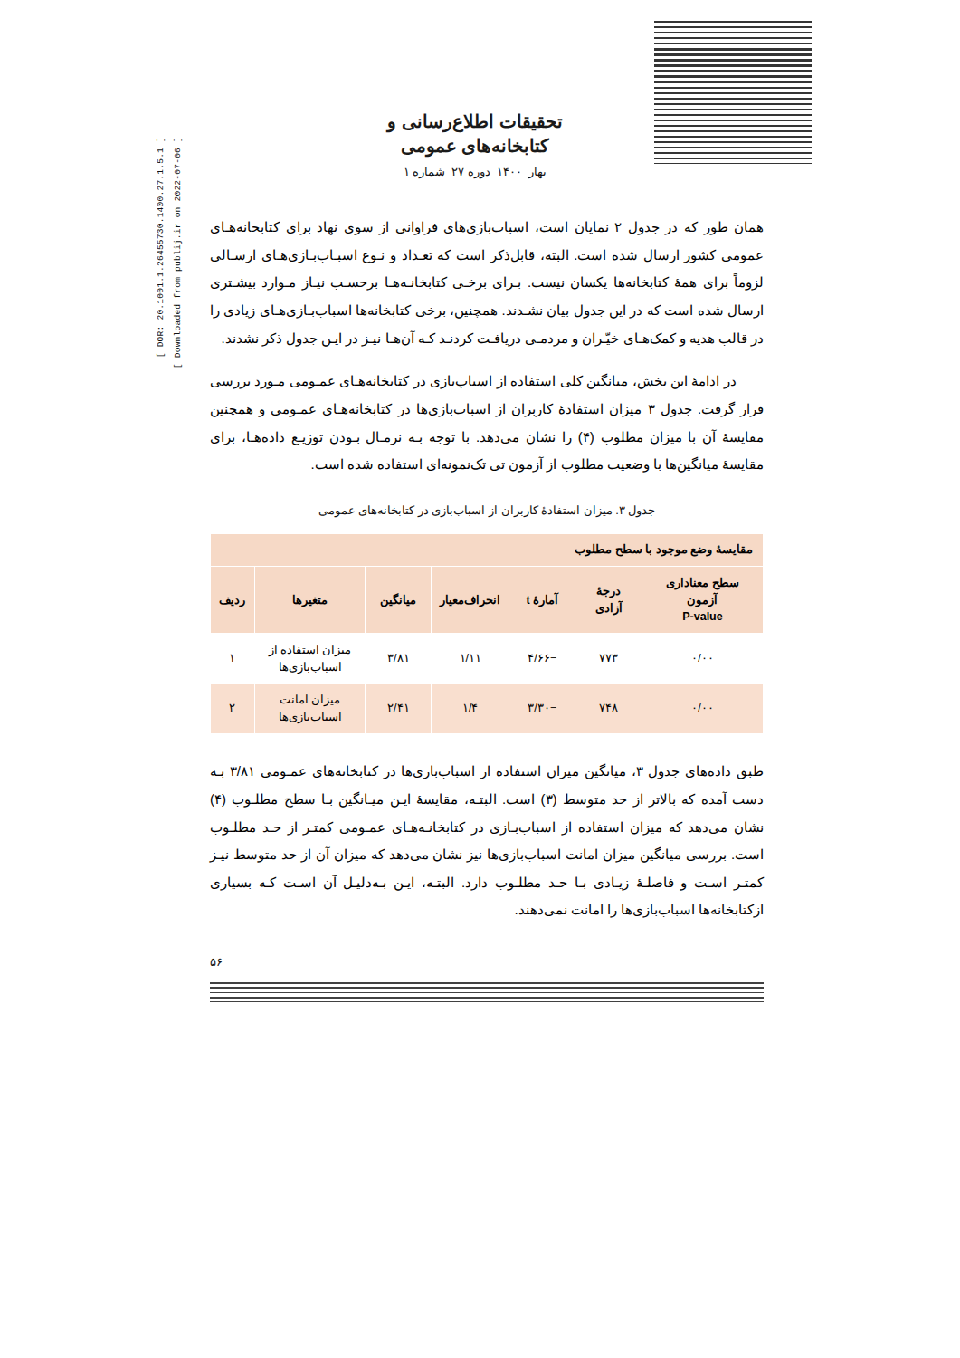[ Downloaded from publij.ir on 2022-07-06 ]
[ DOR: 20.1001.1.26455730.1400.27.1.5.1 ]
تحقیقات اطلاع‌رسانی و کتابخانه‌های عمومی
بهار ۱۴۰۰ دوره ۲۷ شماره ۱
همان طور که در جدول ۲ نمایان است، اسباب‌بازی‌های فراوانی از سوی نهاد برای کتابخانه‌هـای عمومی کشور ارسال شده است. البته، قابل‌ذکر است که تعـداد و نـوع اسبـاب‌بـازی‌هـای ارسـالی لزوماً برای همۀ کتابخانه‌ها یکسان نیست. بـرای برخـی کتابخانـه‌هـا برحسـب نیـاز مـوارد بیشـتری ارسال شده است که در این جدول بیان نشـدند. همچنین، برخی کتابخانه‌ها اسباب‌بـازی‌هـای زیادی را در قالب هدیه و کمک‌هـای خیّـران و مردمـی دریافـت کردنـد کـه آن‌هـا نیـز در ایـن جدول ذکر نشدند.
در ادامۀ این بخش، میانگین کلی استفاده از اسباب‌بازی در کتابخانه‌هـای عمـومی مـورد بررسی قرار گرفت. جدول ۳ میزان استفادۀ کاربران از اسباب‌بازی‌ها در کتابخانه‌هـای عمـومی و همچنین مقایسۀ آن با میزان مطلوب (۴) را نشان می‌دهد. با توجه بـه نرمـال بـودن توزیـع داده‌هـا، برای مقایسۀ میانگین‌ها با وضعیت مطلوب از آزمون تی تک‌نمونه‌ای استفاده شده است.
جدول ۳. میزان استفادۀ کاربران از اسباب‌بازی در کتابخانه‌های عمومی
| مقایسۀ وضع موجود با سطح مطلوب |
| --- |
| سطح معناداری آزمون P-value | درجۀ آزادی | آمارۀ t | انحراف‌معیار | میانگین | متغیرها | ردیف |
| ۰/۰۰ | ۷۷۳ | −۴/۶۶ | ۱/۱۱ | ۳/۸۱ | میزان استفاده از اسباب‌بازی‌ها | ۱ |
| ۰/۰۰ | ۷۴۸ | −۳/۳۰ | ۱/۴ | ۲/۴۱ | میزان امانت اسباب‌بازی‌ها | ۲ |
طبق داده‌های جدول ۳، میانگین میزان استفاده از اسباب‌بازی‌ها در کتابخانه‌های عمـومی ۳/۸۱ بـه دست آمده که بالاتر از حد متوسط (۳) است. البتـه، مقایسۀ ایـن میـانگین بـا سطح مطلـوب (۴) نشان می‌دهد که میزان استفاده از اسباب‌بـازی در کتابخانـه‌هـای عمـومی کمتـر از حـد مطلـوب است. بررسی میانگین میزان امانت اسباب‌بازی‌ها نیز نشان می‌دهد که میزان آن از حد متوسط نیـز کمتـر اسـت و فاصلـۀ زیـادی بـا حـد مطلـوب دارد. البتـه، ایـن بـه‌دلیـل آن اسـت کـه بسیاری ازکتابخانه‌ها اسباب‌بازی‌ها را امانت نمی‌دهند.
۵۶